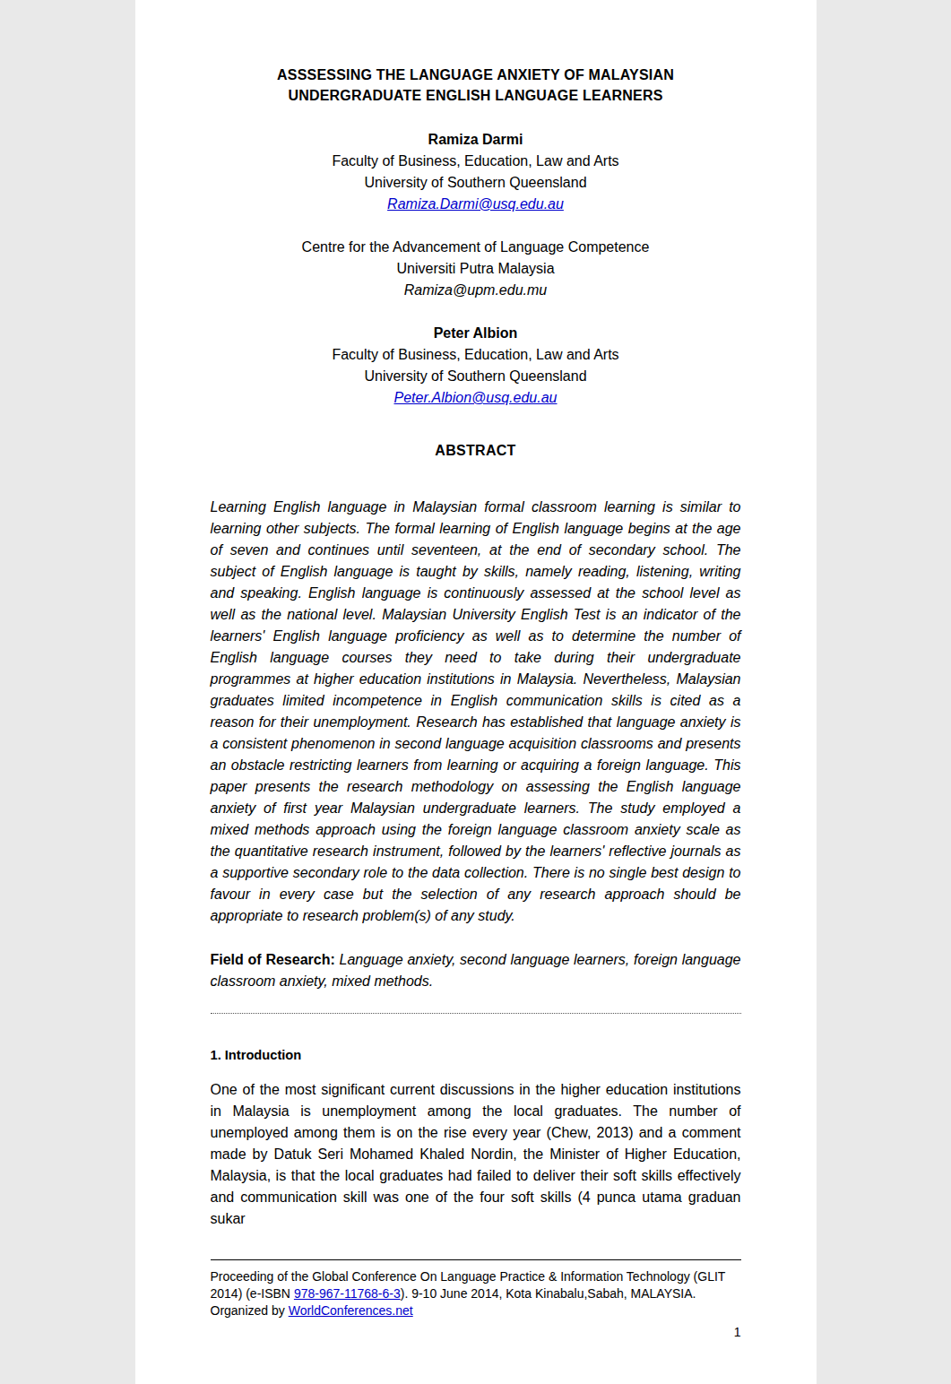Asssessing the Language Anxiety of Malaysian Undergraduate English Language Learners
Ramiza Darmi
Faculty of Business, Education, Law and Arts
University of Southern Queensland
Ramiza.Darmi@usq.edu.au
Centre for the Advancement of Language Competence
Universiti Putra Malaysia
Ramiza@upm.edu.mu
Peter Albion
Faculty of Business, Education, Law and Arts
University of Southern Queensland
Peter.Albion@usq.edu.au
ABSTRACT
Learning English language in Malaysian formal classroom learning is similar to learning other subjects. The formal learning of English language begins at the age of seven and continues until seventeen, at the end of secondary school. The subject of English language is taught by skills, namely reading, listening, writing and speaking. English language is continuously assessed at the school level as well as the national level. Malaysian University English Test is an indicator of the learners' English language proficiency as well as to determine the number of English language courses they need to take during their undergraduate programmes at higher education institutions in Malaysia. Nevertheless, Malaysian graduates limited incompetence in English communication skills is cited as a reason for their unemployment. Research has established that language anxiety is a consistent phenomenon in second language acquisition classrooms and presents an obstacle restricting learners from learning or acquiring a foreign language. This paper presents the research methodology on assessing the English language anxiety of first year Malaysian undergraduate learners. The study employed a mixed methods approach using the foreign language classroom anxiety scale as the quantitative research instrument, followed by the learners' reflective journals as a supportive secondary role to the data collection. There is no single best design to favour in every case but the selection of any research approach should be appropriate to research problem(s) of any study.
Field of Research: Language anxiety, second language learners, foreign language classroom anxiety, mixed methods.
1. Introduction
One of the most significant current discussions in the higher education institutions in Malaysia is unemployment among the local graduates. The number of unemployed among them is on the rise every year (Chew, 2013) and a comment made by Datuk Seri Mohamed Khaled Nordin, the Minister of Higher Education, Malaysia, is that the local graduates had failed to deliver their soft skills effectively and communication skill was one of the four soft skills (4 punca utama graduan sukar
Proceeding of the Global Conference On Language Practice & Information Technology (GLIT 2014) (e-ISBN 978-967-11768-6-3). 9-10 June 2014, Kota Kinabalu,Sabah, MALAYSIA. Organized by WorldConferences.net
1